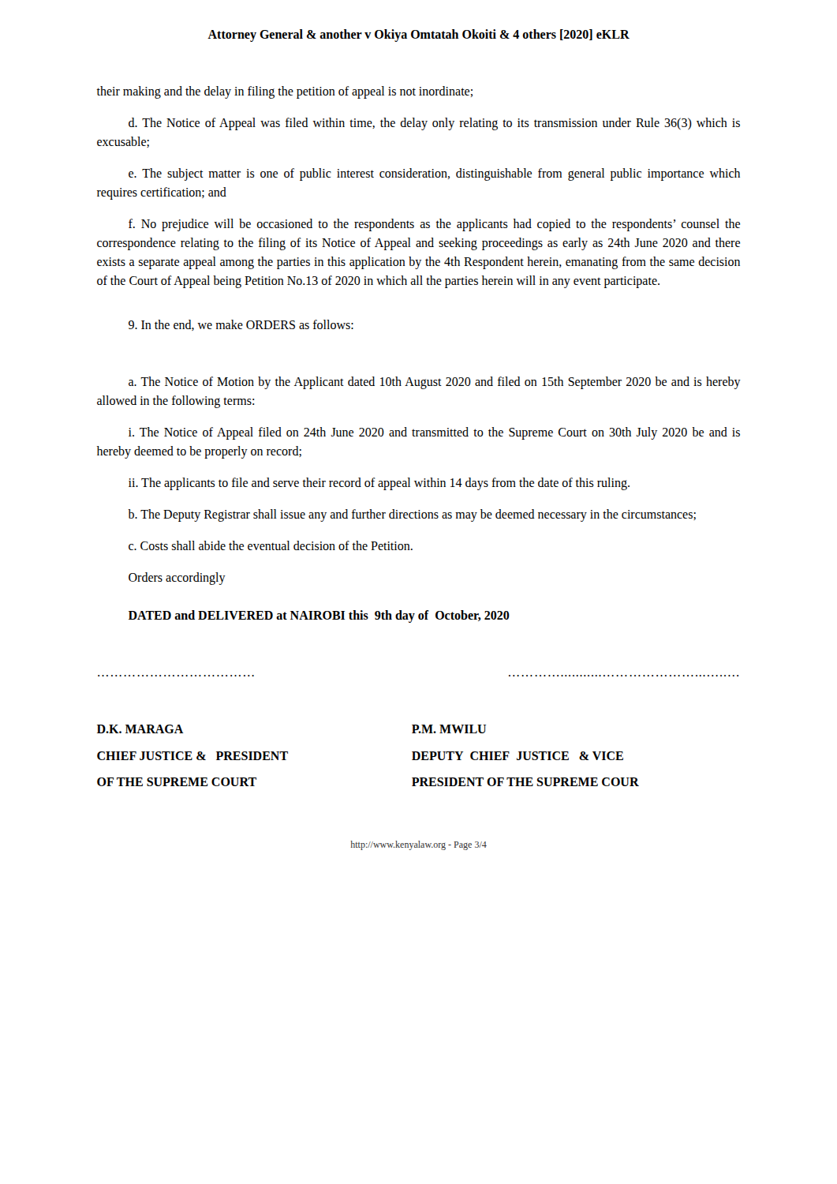Attorney General & another v Okiya Omtatah Okoiti & 4 others [2020] eKLR
their making and the delay in filing the petition of appeal is not inordinate;
d. The Notice of Appeal was filed within time, the delay only relating to its transmission under Rule 36(3) which is excusable;
e. The subject matter is one of public interest consideration, distinguishable from general public importance which requires certification; and
f. No prejudice will be occasioned to the respondents as the applicants had copied to the respondents’ counsel the correspondence relating to the filing of its Notice of Appeal and seeking proceedings as early as 24th June 2020 and there exists a separate appeal among the parties in this application by the 4th Respondent herein, emanating from the same decision of the Court of Appeal being Petition No.13 of 2020 in which all the parties herein will in any event participate.
9. In the end, we make ORDERS as follows:
a. The Notice of Motion by the Applicant dated 10th August 2020 and filed on 15th September 2020 be and is hereby allowed in the following terms:
i. The Notice of Appeal filed on 24th June 2020 and transmitted to the Supreme Court on 30th July 2020 be and is hereby deemed to be properly on record;
ii. The applicants to file and serve their record of appeal within 14 days from the date of this ruling.
b. The Deputy Registrar shall issue any and further directions as may be deemed necessary in the circumstances;
c. Costs shall abide the eventual decision of the Petition.
Orders accordingly
DATED and DELIVERED at NAIROBI this 9th day of October, 2020
……………………………… …………...........…………………...…..…
| D.K. MARAGA | P.M. MWILU |
| CHIEF JUSTICE & PRESIDENT | DEPUTY CHIEF JUSTICE & VICE |
| OF THE SUPREME COURT | PRESIDENT OF THE SUPREME COUR |
http://www.kenyalaw.org - Page 3/4